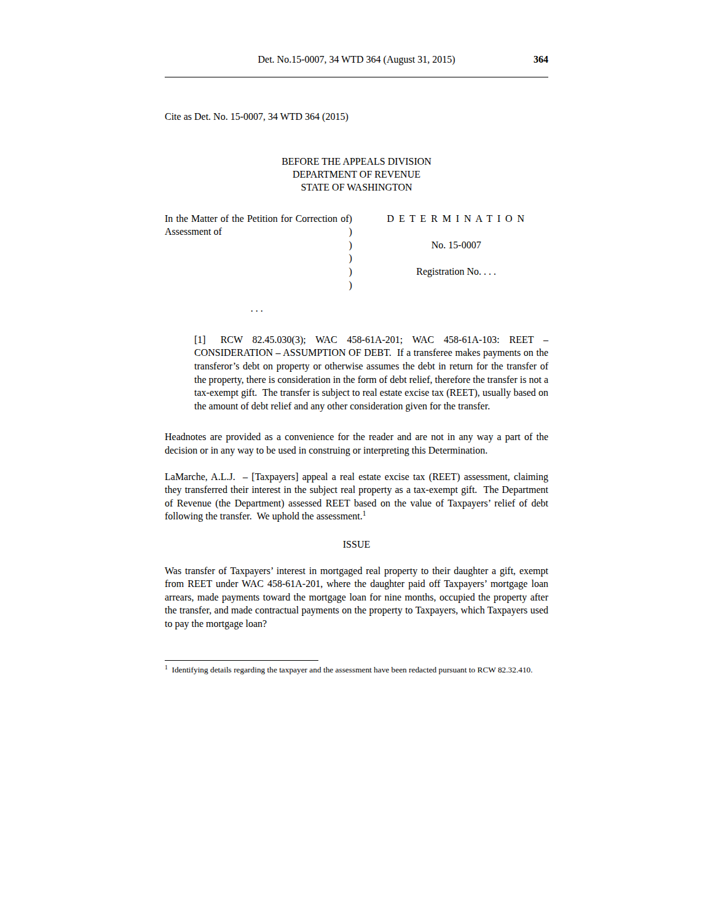Det. No.15-0007, 34 WTD 364 (August 31, 2015) 364
Cite as Det. No. 15-0007, 34 WTD 364 (2015)
BEFORE THE APPEALS DIVISION
DEPARTMENT OF REVENUE
STATE OF WASHINGTON
| In the Matter of the Petition for Correction of Assessment of | ) ) ) ) ) ) | D E T E R M I N A T I O N No. 15-0007 Registration No. . . . |
| . . . | | |
[1] RCW 82.45.030(3); WAC 458-61A-201; WAC 458-61A-103: REET – CONSIDERATION – ASSUMPTION OF DEBT. If a transferee makes payments on the transferor’s debt on property or otherwise assumes the debt in return for the transfer of the property, there is consideration in the form of debt relief, therefore the transfer is not a tax-exempt gift. The transfer is subject to real estate excise tax (REET), usually based on the amount of debt relief and any other consideration given for the transfer.
Headnotes are provided as a convenience for the reader and are not in any way a part of the decision or in any way to be used in construing or interpreting this Determination.
LaMarche, A.L.J. – [Taxpayers] appeal a real estate excise tax (REET) assessment, claiming they transferred their interest in the subject real property as a tax-exempt gift. The Department of Revenue (the Department) assessed REET based on the value of Taxpayers’ relief of debt following the transfer. We uphold the assessment.1
ISSUE
Was transfer of Taxpayers’ interest in mortgaged real property to their daughter a gift, exempt from REET under WAC 458-61A-201, where the daughter paid off Taxpayers’ mortgage loan arrears, made payments toward the mortgage loan for nine months, occupied the property after the transfer, and made contractual payments on the property to Taxpayers, which Taxpayers used to pay the mortgage loan?
1 Identifying details regarding the taxpayer and the assessment have been redacted pursuant to RCW 82.32.410.